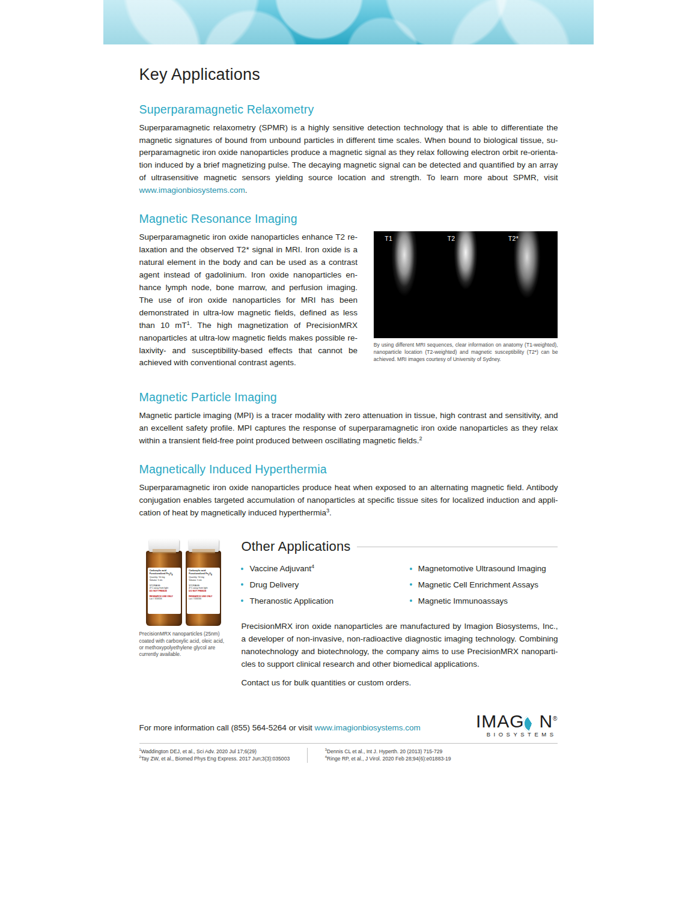Key Applications
Superparamagnetic Relaxometry
Superparamagnetic relaxometry (SPMR) is a highly sensitive detection technology that is able to differentiate the magnetic signatures of bound from unbound particles in different time scales. When bound to biological tissue, superparamagnetic iron oxide nanoparticles produce a magnetic signal as they relax following electron orbit re-orientation induced by a brief magnetizing pulse. The decaying magnetic signal can be detected and quantified by an array of ultrasensitive magnetic sensors yielding source location and strength. To learn more about SPMR, visit www.imagionbiosystems.com.
Magnetic Resonance Imaging
Superparamagnetic iron oxide nanoparticles enhance T2 relaxation and the observed T2* signal in MRI. Iron oxide is a natural element in the body and can be used as a contrast agent instead of gadolinium. Iron oxide nanoparticles enhance lymph node, bone marrow, and perfusion imaging. The use of iron oxide nanoparticles for MRI has been demonstrated in ultra-low magnetic fields, defined as less than 10 mT1. The high magnetization of PrecisionMRX nanoparticles at ultra-low magnetic fields makes possible relaxivity- and susceptibility-based effects that cannot be achieved with conventional contrast agents.
T1 T2 T2*
By using different MRI sequences, clear information on anatomy (T1-weighted), nanoparticle location (T2-weighted) and magnetic susceptibility (T2*) can be achieved. MRI images courtesy of University of Sydney.
Magnetic Particle Imaging
Magnetic particle imaging (MPI) is a tracer modality with zero attenuation in tissue, high contrast and sensitivity, and an excellent safety profile. MPI captures the response of superparamagnetic iron oxide nanoparticles as they relax within a transient field-free point produced between oscillating magnetic fields.2
Magnetically Induced Hyperthermia
Superparamagnetic iron oxide nanoparticles produce heat when exposed to an alternating magnetic field. Antibody conjugation enables targeted accumulation of nanoparticles at specific tissue sites for localized induction and application of heat by magnetically induced hyperthermia3.
Carboxylic acid
Functionalized Fe3O4 Quantity: 50 mg
Volume: 5 mL
STORAGE:
4°C away from light
DO NOT FREEZE
RESEARCH USE ONLY
Lot # XXXXX
Carboxylic acid
Functionalized Fe3O4 Quantity: 50 mg
Volume: 5 mL
STORAGE:
4°C away from light
DO NOT FREEZE
RESEARCH USE ONLY
Lot # XXXXX
PrecisionMRX nanoparticles (25nm) coated with carboxylic acid, oleic acid, or methoxypolyethylene glycol are currently available.
Other Applications
Vaccine Adjuvant4
Drug Delivery
Theranostic Application
Magnetomotive Ultrasound Imaging
Magnetic Cell Enrichment Assays
Magnetic Immunoassays
PrecisionMRX iron oxide nanoparticles are manufactured by Imagion Biosystems, Inc., a developer of non-invasive, non-radioactive diagnostic imaging technology. Combining nanotechnology and biotechnology, the company aims to use PrecisionMRX nanoparticles to support clinical research and other biomedical applications.
Contact us for bulk quantities or custom orders.
For more information call (855) 564-5264 or visit www.imagionbiosystems.com
IMAG N®
BIOSYSTEMS
1Waddington DEJ, et al., Sci Adv. 2020 Jul 17;6(29)
2Tay ZW, et al., Biomed Phys Eng Express. 2017 Jun;3(3):035003
3Dennis CL et al., Int J. Hyperth. 20 (2013) 715-729
4Ringe RP, et al., J Virol. 2020 Feb 28;94(6):e01883-19